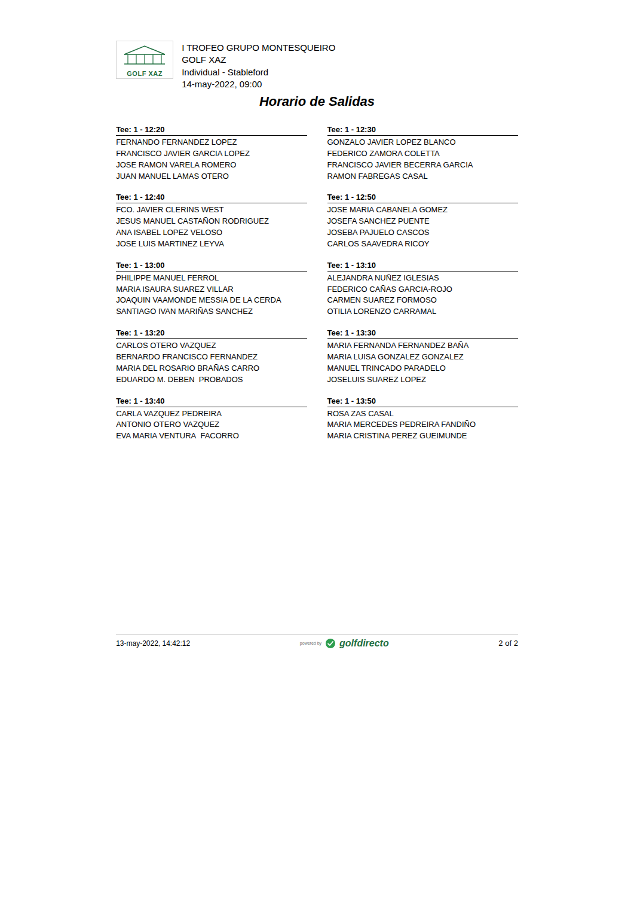GOLF XAZ
I TROFEO GRUPO MONTESQUEIRO
GOLF XAZ
Individual - Stableford
14-may-2022, 09:00
Horario de Salidas
Tee: 1 - 12:20
FERNANDO FERNANDEZ LOPEZ
FRANCISCO JAVIER GARCIA LOPEZ
JOSE RAMON VARELA ROMERO
JUAN MANUEL LAMAS OTERO
Tee: 1 - 12:30
GONZALO JAVIER LOPEZ BLANCO
FEDERICO ZAMORA COLETTA
FRANCISCO JAVIER BECERRA GARCIA
RAMON FABREGAS CASAL
Tee: 1 - 12:40
FCO. JAVIER CLERINS WEST
JESUS MANUEL CASTAÑON RODRIGUEZ
ANA ISABEL LOPEZ VELOSO
JOSE LUIS MARTINEZ LEYVA
Tee: 1 - 12:50
JOSE MARIA CABANELA GOMEZ
JOSEFA SANCHEZ PUENTE
JOSEBA PAJUELO CASCOS
CARLOS SAAVEDRA RICOY
Tee: 1 - 13:00
PHILIPPE MANUEL FERROL
MARIA ISAURA SUAREZ VILLAR
JOAQUIN VAAMONDE MESSIA DE LA CERDA
SANTIAGO IVAN MARIÑAS SANCHEZ
Tee: 1 - 13:10
ALEJANDRA NUÑEZ IGLESIAS
FEDERICO CAÑAS GARCIA-ROJO
CARMEN SUAREZ FORMOSO
OTILIA LORENZO CARRAMAL
Tee: 1 - 13:20
CARLOS OTERO VAZQUEZ
BERNARDO FRANCISCO FERNANDEZ
MARIA DEL ROSARIO BRAÑAS CARRO
EDUARDO M. DEBEN PROBADOS
Tee: 1 - 13:30
MARIA FERNANDA FERNANDEZ BAÑA
MARIA LUISA GONZALEZ GONZALEZ
MANUEL TRINCADO PARADELO
JOSELUIS SUAREZ LOPEZ
Tee: 1 - 13:40
CARLA VAZQUEZ PEDREIRA
ANTONIO OTERO VAZQUEZ
EVA MARIA VENTURA FACORRO
Tee: 1 - 13:50
ROSA ZAS CASAL
MARIA MERCEDES PEDREIRA FANDIÑO
MARIA CRISTINA PEREZ GUEIMUNDE
13-may-2022, 14:42:12
powered by
golfdirecto
2 of 2